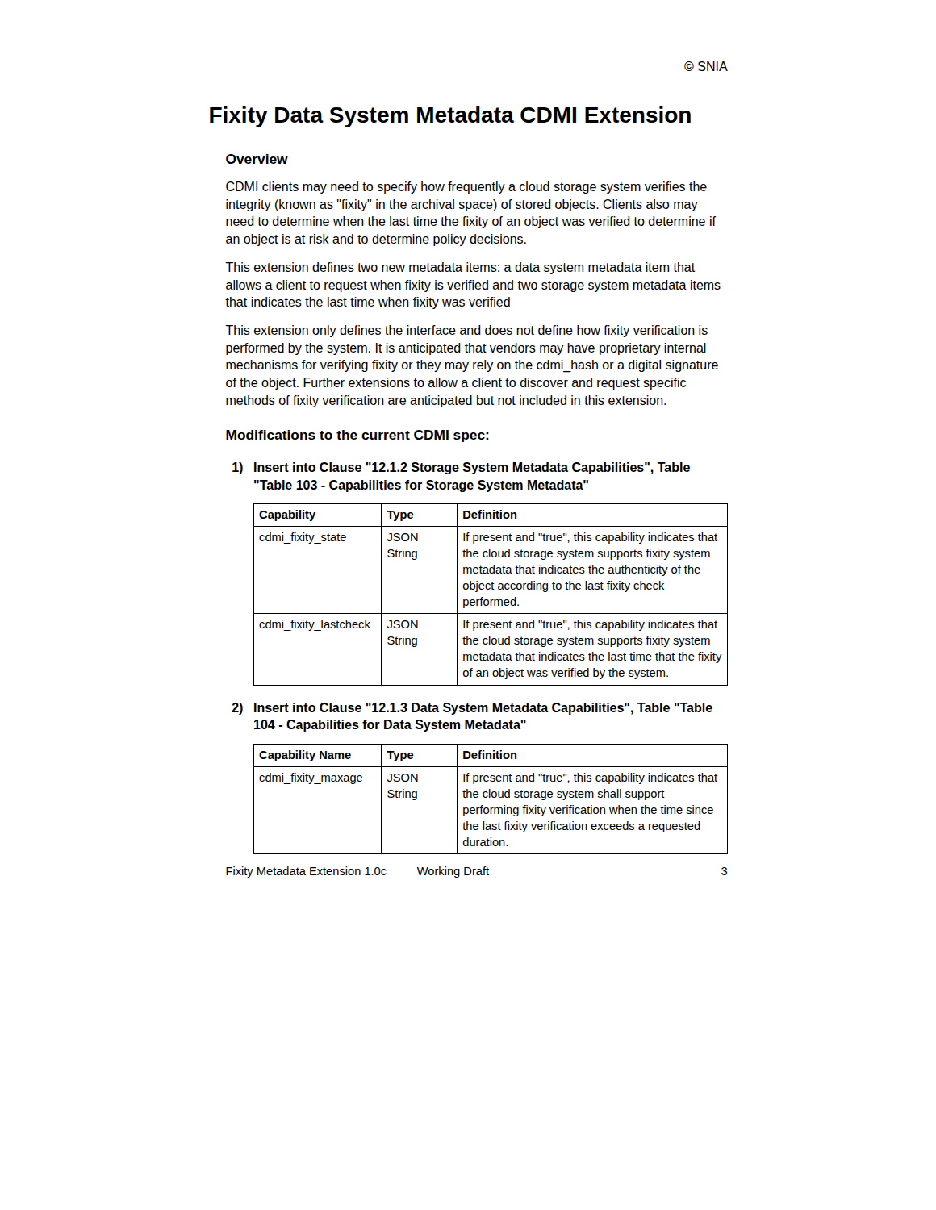© SNIA
Fixity Data System Metadata CDMI Extension
Overview
CDMI clients may need to specify how frequently a cloud storage system verifies the integrity (known as "fixity" in the archival space) of stored objects. Clients also may need to determine when the last time the fixity of an object was verified to determine if an object is at risk and to determine policy decisions.
This extension defines two new metadata items: a data system metadata item that allows a client to request when fixity is verified and two storage system metadata items that indicates the last time when fixity was verified
This extension only defines the interface and does not define how fixity verification is performed by the system. It is anticipated that vendors may have proprietary internal mechanisms for verifying fixity or they may rely on the cdmi_hash or a digital signature of the object. Further extensions to allow a client to discover and request specific methods of fixity verification are anticipated but not included in this extension.
Modifications to the current CDMI spec:
Insert into Clause "12.1.2 Storage System Metadata Capabilities", Table "Table 103 - Capabilities for Storage System Metadata"
| Capability | Type | Definition |
| --- | --- | --- |
| cdmi_fixity_state | JSON String | If present and "true", this capability indicates that the cloud storage system supports fixity system metadata that indicates the authenticity of the object according to the last fixity check performed. |
| cdmi_fixity_lastcheck | JSON String | If present and "true", this capability indicates that the cloud storage system supports fixity system metadata that indicates the last time that the fixity of an object was verified by the system. |
Insert into Clause "12.1.3 Data System Metadata Capabilities", Table "Table 104 - Capabilities for Data System Metadata"
| Capability Name | Type | Definition |
| --- | --- | --- |
| cdmi_fixity_maxage | JSON String | If present and "true", this capability indicates that the cloud storage system shall support performing fixity verification when the time since the last fixity verification exceeds a requested duration. |
Fixity Metadata Extension 1.0c Working Draft 3